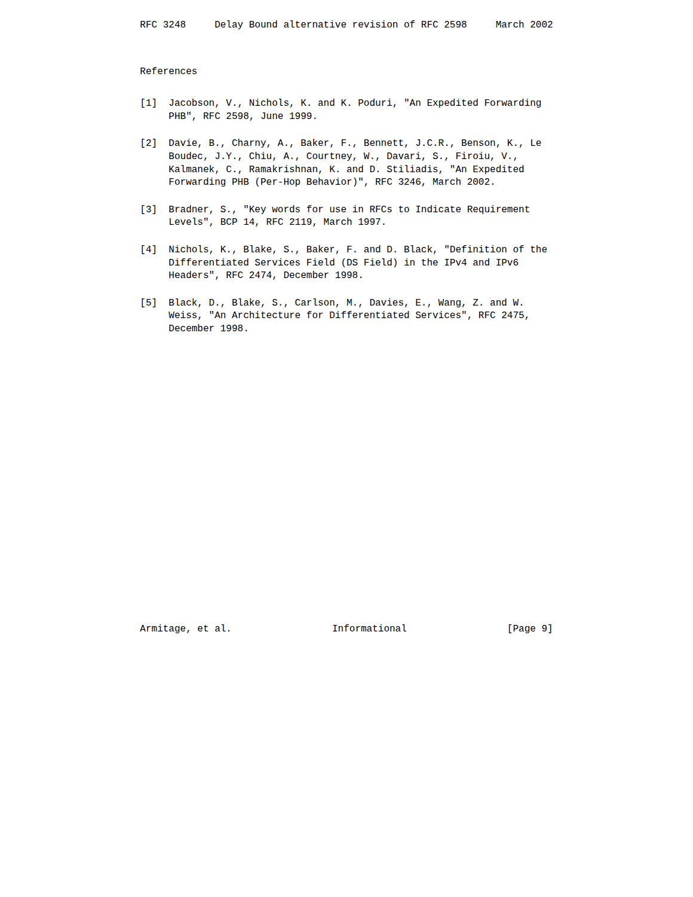RFC 3248 Delay Bound alternative revision of RFC 2598 March 2002
References
[1] Jacobson, V., Nichols, K. and K. Poduri, "An Expedited Forwarding PHB", RFC 2598, June 1999.
[2] Davie, B., Charny, A., Baker, F., Bennett, J.C.R., Benson, K., Le Boudec, J.Y., Chiu, A., Courtney, W., Davari, S., Firoiu, V., Kalmanek, C., Ramakrishnan, K. and D. Stiliadis, "An Expedited Forwarding PHB (Per-Hop Behavior)", RFC 3246, March 2002.
[3] Bradner, S., "Key words for use in RFCs to Indicate Requirement Levels", BCP 14, RFC 2119, March 1997.
[4] Nichols, K., Blake, S., Baker, F. and D. Black, "Definition of the Differentiated Services Field (DS Field) in the IPv4 and IPv6 Headers", RFC 2474, December 1998.
[5] Black, D., Blake, S., Carlson, M., Davies, E., Wang, Z. and W. Weiss, "An Architecture for Differentiated Services", RFC 2475, December 1998.
Armitage, et al. Informational [Page 9]